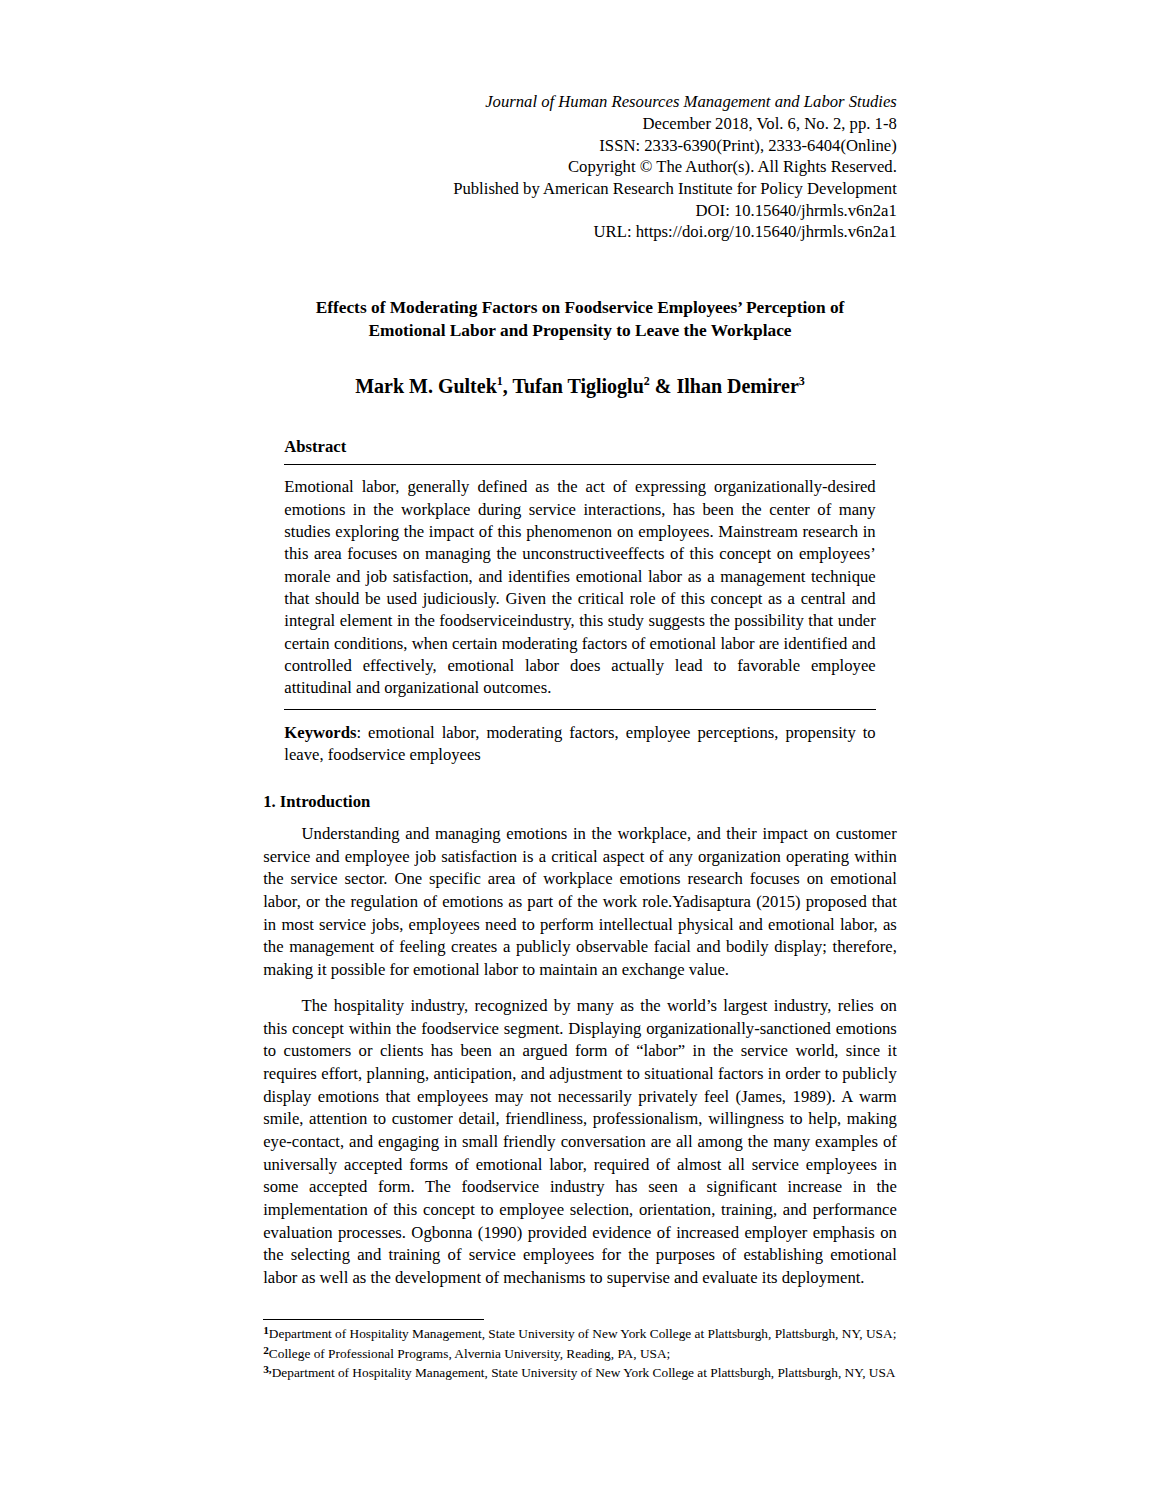Journal of Human Resources Management and Labor Studies
December 2018, Vol. 6, No. 2, pp. 1-8
ISSN: 2333-6390(Print), 2333-6404(Online)
Copyright © The Author(s). All Rights Reserved.
Published by American Research Institute for Policy Development
DOI: 10.15640/jhrmls.v6n2a1
URL: https://doi.org/10.15640/jhrmls.v6n2a1
Effects of Moderating Factors on Foodservice Employees’ Perception of Emotional Labor and Propensity to Leave the Workplace
Mark M. Gultek1, Tufan Tiglioglu2 & Ilhan Demirer3
Abstract
Emotional labor, generally defined as the act of expressing organizationally-desired emotions in the workplace during service interactions, has been the center of many studies exploring the impact of this phenomenon on employees. Mainstream research in this area focuses on managing the unconstructiveeffects of this concept on employees’ morale and job satisfaction, and identifies emotional labor as a management technique that should be used judiciously. Given the critical role of this concept as a central and integral element in the foodserviceindustry, this study suggests the possibility that under certain conditions, when certain moderating factors of emotional labor are identified and controlled effectively, emotional labor does actually lead to favorable employee attitudinal and organizational outcomes.
Keywords: emotional labor, moderating factors, employee perceptions, propensity to leave, foodservice employees
1. Introduction
Understanding and managing emotions in the workplace, and their impact on customer service and employee job satisfaction is a critical aspect of any organization operating within the service sector. One specific area of workplace emotions research focuses on emotional labor, or the regulation of emotions as part of the work role.Yadisaptura (2015) proposed that in most service jobs, employees need to perform intellectual physical and emotional labor, as the management of feeling creates a publicly observable facial and bodily display; therefore, making it possible for emotional labor to maintain an exchange value.
The hospitality industry, recognized by many as the world’s largest industry, relies on this concept within the foodservice segment. Displaying organizationally-sanctioned emotions to customers or clients has been an argued form of “labor” in the service world, since it requires effort, planning, anticipation, and adjustment to situational factors in order to publicly display emotions that employees may not necessarily privately feel (James, 1989). A warm smile, attention to customer detail, friendliness, professionalism, willingness to help, making eye-contact, and engaging in small friendly conversation are all among the many examples of universally accepted forms of emotional labor, required of almost all service employees in some accepted form. The foodservice industry has seen a significant increase in the implementation of this concept to employee selection, orientation, training, and performance evaluation processes. Ogbonna (1990) provided evidence of increased employer emphasis on the selecting and training of service employees for the purposes of establishing emotional labor as well as the development of mechanisms to supervise and evaluate its deployment.
1Department of Hospitality Management, State University of New York College at Plattsburgh, Plattsburgh, NY, USA;
2College of Professional Programs, Alvernia University, Reading, PA, USA;
3,Department of Hospitality Management, State University of New York College at Plattsburgh, Plattsburgh, NY, USA